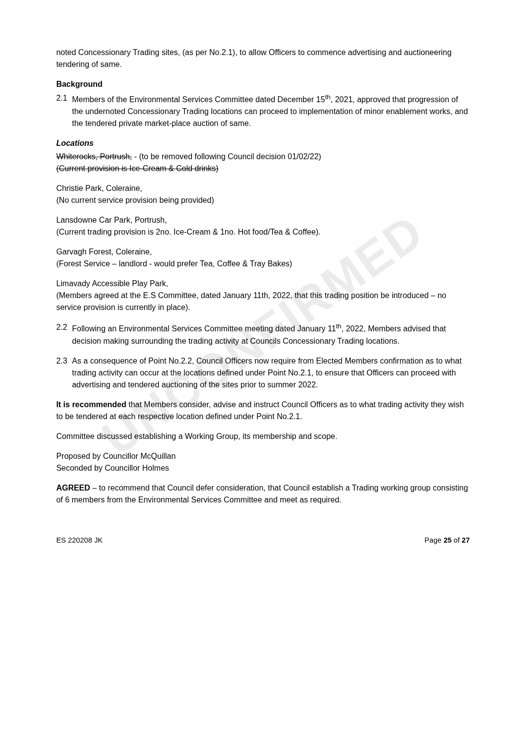UNCONFIRMED
noted Concessionary Trading sites, (as per No.2.1), to allow Officers to commence advertising and auctioneering tendering of same.
Background
2.1 Members of the Environmental Services Committee dated December 15th, 2021, approved that progression of the undernoted Concessionary Trading locations can proceed to implementation of minor enablement works, and the tendered private market-place auction of same.
Locations
Whiterocks, Portrush, - (to be removed following Council decision 01/02/22)
(Current provision is Ice-Cream & Cold drinks)
Christie Park, Coleraine,
(No current service provision being provided)
Lansdowne Car Park, Portrush,
(Current trading provision is 2no. Ice-Cream & 1no. Hot food/Tea & Coffee).
Garvagh Forest, Coleraine,
(Forest Service – landlord - would prefer Tea, Coffee & Tray Bakes)
Limavady Accessible Play Park,
(Members agreed at the E.S Committee, dated January 11th, 2022, that this trading position be introduced – no service provision is currently in place).
2.2 Following an Environmental Services Committee meeting dated January 11th, 2022, Members advised that decision making surrounding the trading activity at Councils Concessionary Trading locations.
2.3 As a consequence of Point No.2.2, Council Officers now require from Elected Members confirmation as to what trading activity can occur at the locations defined under Point No.2.1, to ensure that Officers can proceed with advertising and tendered auctioning of the sites prior to summer 2022.
It is recommended that Members consider, advise and instruct Council Officers as to what trading activity they wish to be tendered at each respective location defined under Point No.2.1.
Committee discussed establishing a Working Group, its membership and scope.
Proposed by Councillor McQuillan
Seconded by Councillor Holmes
AGREED – to recommend that Council defer consideration, that Council establish a Trading working group consisting of 6 members from the Environmental Services Committee and meet as required.
ES 220208 JK Page 25 of 27